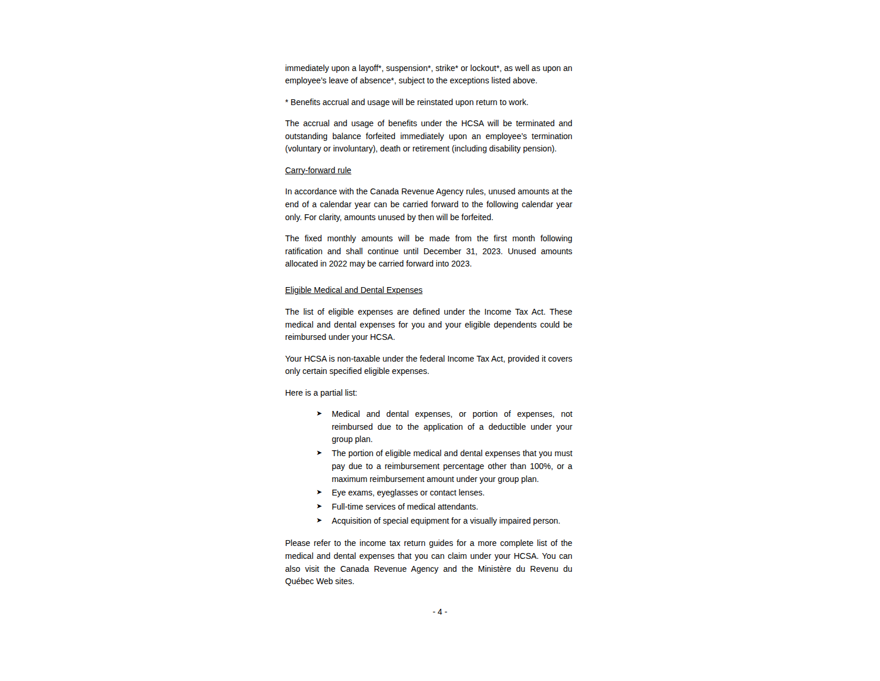immediately upon a layoff*, suspension*, strike* or lockout*, as well as upon an employee’s leave of absence*, subject to the exceptions listed above.
* Benefits accrual and usage will be reinstated upon return to work.
The accrual and usage of benefits under the HCSA will be terminated and outstanding balance forfeited immediately upon an employee’s termination (voluntary or involuntary), death or retirement (including disability pension).
Carry-forward rule
In accordance with the Canada Revenue Agency rules, unused amounts at the end of a calendar year can be carried forward to the following calendar year only. For clarity, amounts unused by then will be forfeited.
The fixed monthly amounts will be made from the first month following ratification and shall continue until December 31, 2023. Unused amounts allocated in 2022 may be carried forward into 2023.
Eligible Medical and Dental Expenses
The list of eligible expenses are defined under the Income Tax Act. These medical and dental expenses for you and your eligible dependents could be reimbursed under your HCSA.
Your HCSA is non-taxable under the federal Income Tax Act, provided it covers only certain specified eligible expenses.
Here is a partial list:
Medical and dental expenses, or portion of expenses, not reimbursed due to the application of a deductible under your group plan.
The portion of eligible medical and dental expenses that you must pay due to a reimbursement percentage other than 100%, or a maximum reimbursement amount under your group plan.
Eye exams, eyeglasses or contact lenses.
Full-time services of medical attendants.
Acquisition of special equipment for a visually impaired person.
Please refer to the income tax return guides for a more complete list of the medical and dental expenses that you can claim under your HCSA. You can also visit the Canada Revenue Agency and the Ministère du Revenu du Québec Web sites.
- 4 -